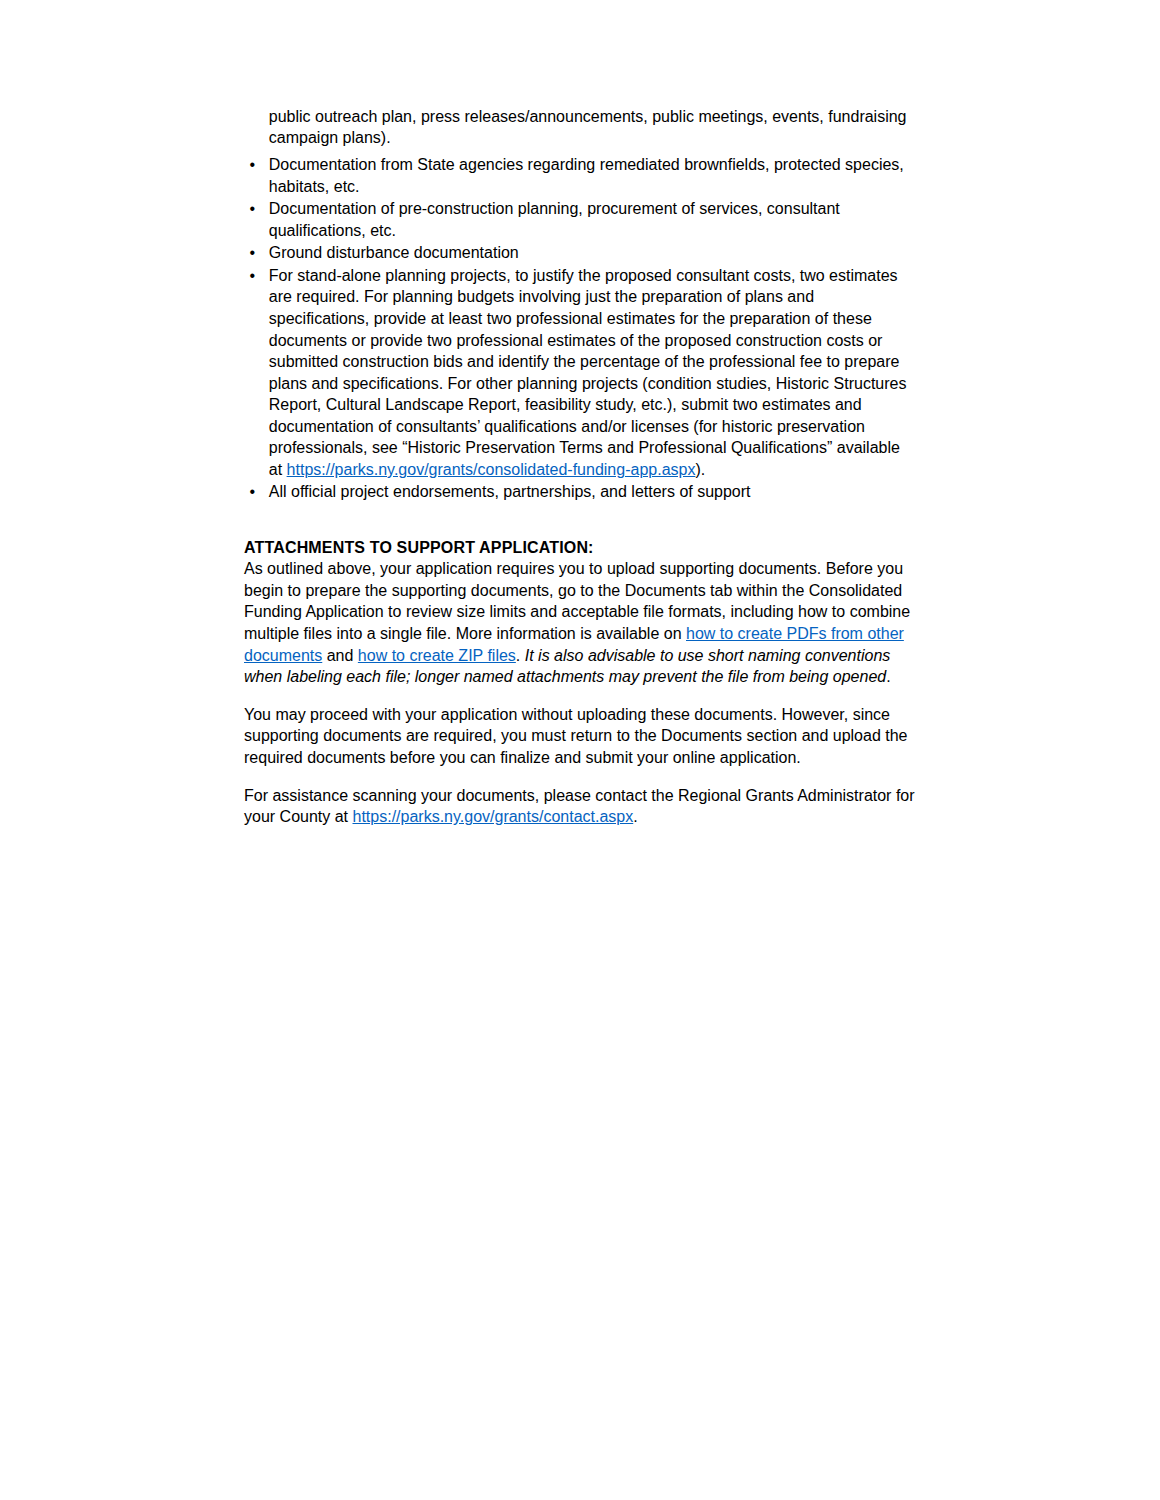public outreach plan, press releases/announcements, public meetings, events, fundraising campaign plans).
Documentation from State agencies regarding remediated brownfields, protected species, habitats, etc.
Documentation of pre-construction planning, procurement of services, consultant qualifications, etc.
Ground disturbance documentation
For stand-alone planning projects, to justify the proposed consultant costs, two estimates are required. For planning budgets involving just the preparation of plans and specifications, provide at least two professional estimates for the preparation of these documents or provide two professional estimates of the proposed construction costs or submitted construction bids and identify the percentage of the professional fee to prepare plans and specifications. For other planning projects (condition studies, Historic Structures Report, Cultural Landscape Report, feasibility study, etc.), submit two estimates and documentation of consultants’ qualifications and/or licenses (for historic preservation professionals, see “Historic Preservation Terms and Professional Qualifications” available at https://parks.ny.gov/grants/consolidated-funding-app.aspx).
All official project endorsements, partnerships, and letters of support
ATTACHMENTS TO SUPPORT APPLICATION:
As outlined above, your application requires you to upload supporting documents. Before you begin to prepare the supporting documents, go to the Documents tab within the Consolidated Funding Application to review size limits and acceptable file formats, including how to combine multiple files into a single file. More information is available on how to create PDFs from other documents and how to create ZIP files. It is also advisable to use short naming conventions when labeling each file; longer named attachments may prevent the file from being opened.
You may proceed with your application without uploading these documents. However, since supporting documents are required, you must return to the Documents section and upload the required documents before you can finalize and submit your online application.
For assistance scanning your documents, please contact the Regional Grants Administrator for your County at https://parks.ny.gov/grants/contact.aspx.